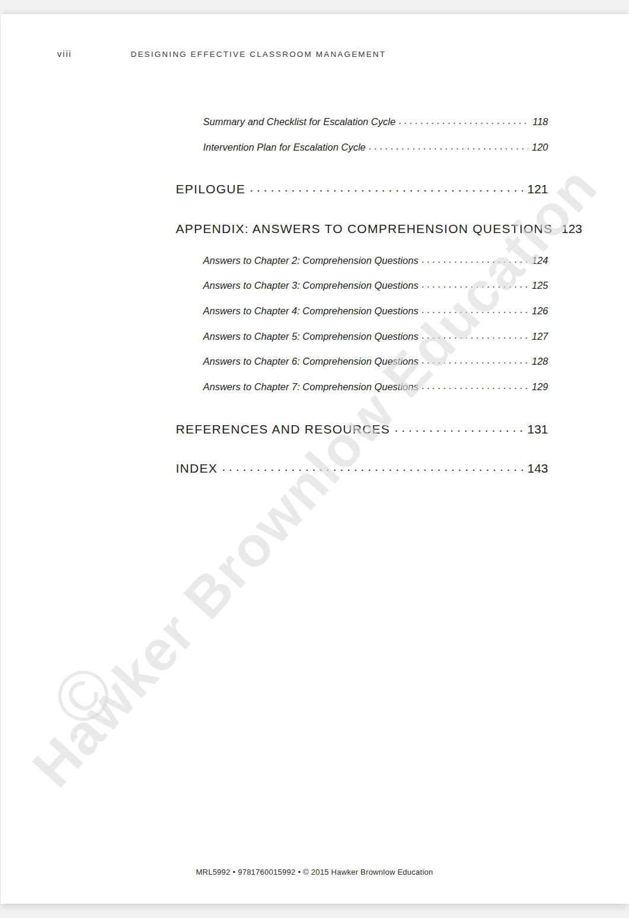viii Designing Effective Classroom Management
Summary and Checklist for Escalation Cycle .................................................... 118
Intervention Plan for Escalation Cycle .................................................... 120
Epilogue .................................................... 121
Appendix: Answers to Comprehension Questions .................................................... 123
Answers to Chapter 2: Comprehension Questions .................................................... 124
Answers to Chapter 3: Comprehension Questions .................................................... 125
Answers to Chapter 4: Comprehension Questions .................................................... 126
Answers to Chapter 5: Comprehension Questions .................................................... 127
Answers to Chapter 6: Comprehension Questions .................................................... 128
Answers to Chapter 7: Comprehension Questions .................................................... 129
References and Resources .................................................... 131
Index .................................................... 143
©
Hawker Brownlow Education
MRL5992 • 9781760015992 • © 2015 Hawker Brownlow Education